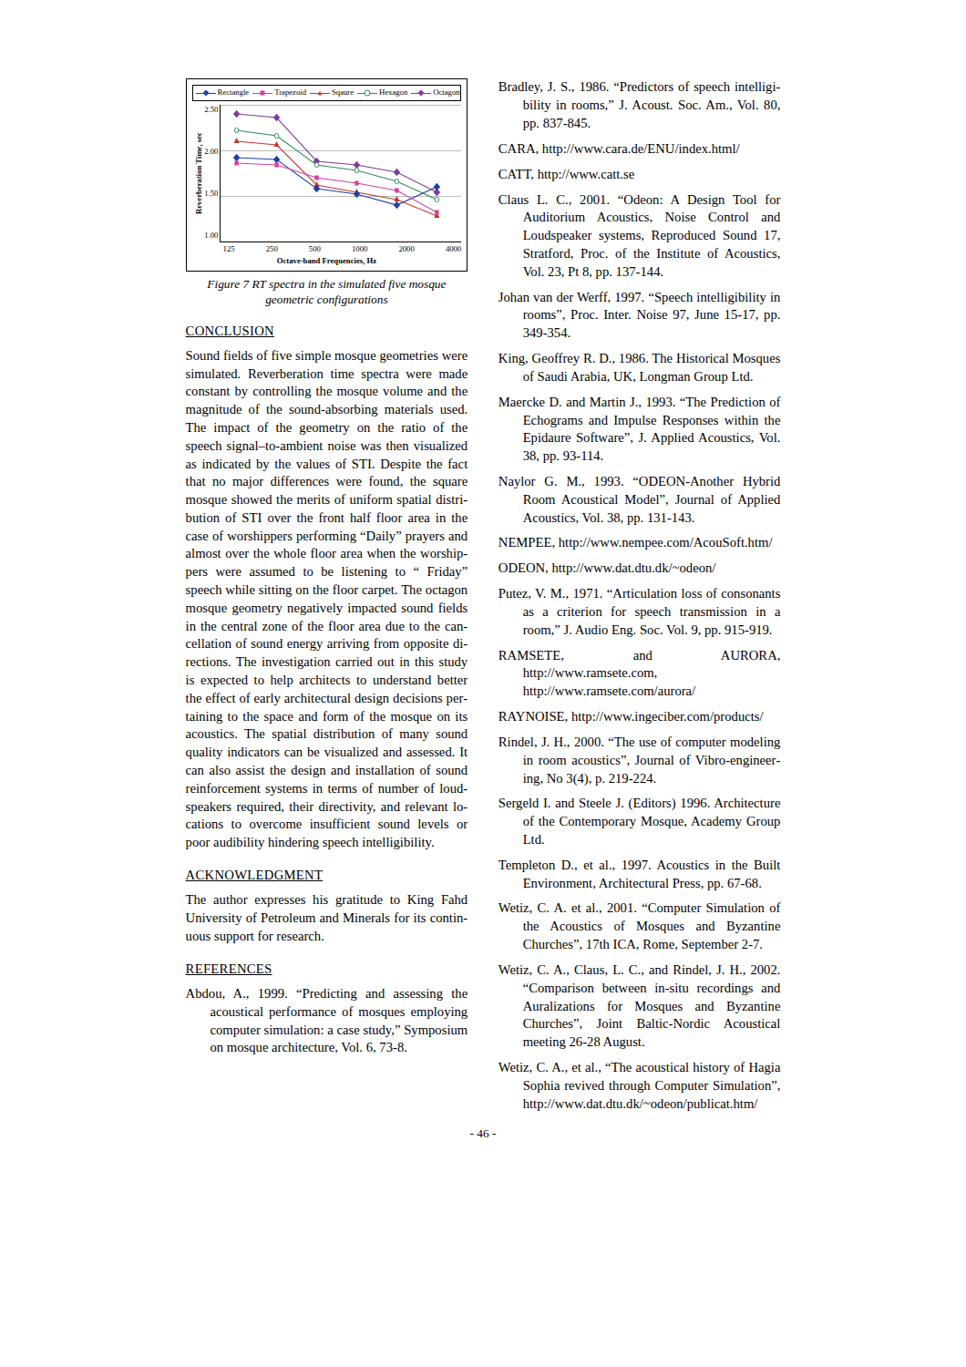Rectangle Trapezoid Sqaure Hexagon Octagon
Reverberation Time, sec
2.50
2.00
1.50
1.00
125250500100020004000
Octave-band Frequencies, Hz
Figure 7 RT spectra in the simulated five mosque geometric configurations
Conclusion
Sound fields of five simple mosque geometries were simulated. Reverberation time spectra were made constant by controlling the mosque volume and the magnitude of the sound-absorbing materials used. The impact of the geometry on the ratio of the speech signal–to-ambient noise was then visualized as indicated by the values of STI. Despite the fact that no major differences were found, the square mosque showed the merits of uniform spatial distribution of STI over the front half floor area in the case of worshippers performing “Daily” prayers and almost over the whole floor area when the worshippers were assumed to be listening to “ Friday” speech while sitting on the floor carpet. The octagon mosque geometry negatively impacted sound fields in the central zone of the floor area due to the cancellation of sound energy arriving from opposite directions. The investigation carried out in this study is expected to help architects to understand better the effect of early architectural design decisions pertaining to the space and form of the mosque on its acoustics. The spatial distribution of many sound quality indicators can be visualized and assessed. It can also assist the design and installation of sound reinforcement systems in terms of number of loudspeakers required, their directivity, and relevant locations to overcome insufficient sound levels or poor audibility hindering speech intelligibility.
Acknowledgment
The author expresses his gratitude to King Fahd University of Petroleum and Minerals for its continuous support for research.
References
Abdou, A., 1999. “Predicting and assessing the acoustical performance of mosques employing computer simulation: a case study,” Symposium on mosque architecture, Vol. 6, 73-8.
Bradley, J. S., 1986. “Predictors of speech intelligibility in rooms,” J. Acoust. Soc. Am., Vol. 80, pp. 837-845.
CARA, http://www.cara.de/ENU/index.html/
CATT, http://www.catt.se
Claus L. C., 2001. “Odeon: A Design Tool for Auditorium Acoustics, Noise Control and Loudspeaker systems, Reproduced Sound 17, Stratford, Proc. of the Institute of Acoustics, Vol. 23, Pt 8, pp. 137-144.
Johan van der Werff, 1997. “Speech intelligibility in rooms”, Proc. Inter. Noise 97, June 15-17, pp. 349-354.
King, Geoffrey R. D., 1986. The Historical Mosques of Saudi Arabia, UK, Longman Group Ltd.
Maercke D. and Martin J., 1993. “The Prediction of Echograms and Impulse Responses within the Epidaure Software”, J. Applied Acoustics, Vol. 38, pp. 93-114.
Naylor G. M., 1993. “ODEON-Another Hybrid Room Acoustical Model”, Journal of Applied Acoustics, Vol. 38, pp. 131-143.
NEMPEE, http://www.nempee.com/AcouSoft.htm/
ODEON, http://www.dat.dtu.dk/~odeon/
Putez, V. M., 1971. “Articulation loss of consonants as a criterion for speech transmission in a room,” J. Audio Eng. Soc. Vol. 9, pp. 915-919.
RAMSETE, and AURORA, http://www.ramsete.com, http://www.ramsete.com/aurora/
RAYNOISE, http://www.ingeciber.com/products/
Rindel, J. H., 2000. “The use of computer modeling in room acoustics”, Journal of Vibro-engineering, No 3(4), p. 219-224.
Sergeld I. and Steele J. (Editors) 1996. Architecture of the Contemporary Mosque, Academy Group Ltd.
Templeton D., et al., 1997. Acoustics in the Built Environment, Architectural Press, pp. 67-68.
Wetiz, C. A. et al., 2001. “Computer Simulation of the Acoustics of Mosques and Byzantine Churches”, 17th ICA, Rome, September 2-7.
Wetiz, C. A., Claus, L. C., and Rindel, J. H., 2002. “Comparison between in-situ recordings and Auralizations for Mosques and Byzantine Churches”, Joint Baltic-Nordic Acoustical meeting 26-28 August.
Wetiz, C. A., et al., “The acoustical history of Hagia Sophia revived through Computer Simulation”, http://www.dat.dtu.dk/~odeon/publicat.htm/
- 46 -